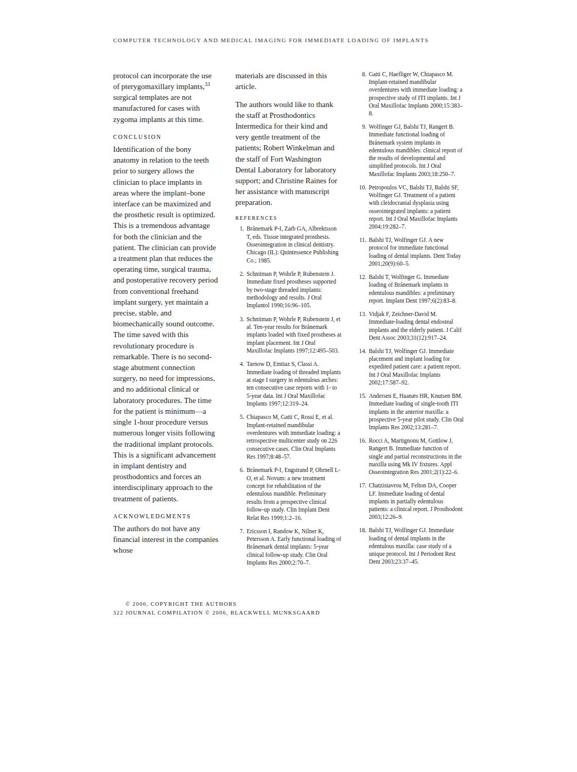Computer Technology and Medical Imaging for Immediate Loading of Implants
protocol can incorporate the use of pterygomaxillary implants,33 surgical templates are not manufactured for cases with zygoma implants at this time.
Conclusion
Identification of the bony anatomy in relation to the teeth prior to surgery allows the clinician to place implants in areas where the implant–bone interface can be maximized and the prosthetic result is optimized. This is a tremendous advantage for both the clinician and the patient. The clinician can provide a treatment plan that reduces the operating time, surgical trauma, and postoperative recovery period from conventional freehand implant surgery, yet maintain a precise, stable, and biomechanically sound outcome. The time saved with this revolutionary procedure is remarkable. There is no second-stage abutment connection surgery, no need for impressions, and no additional clinical or laboratory procedures. The time for the patient is minimum—a single 1-hour procedure versus numerous longer visits following the traditional implant protocols. This is a significant advancement in implant dentistry and prosthodontics and forces an interdisciplinary approach to the treatment of patients.
Acknowledgments
The authors do not have any financial interest in the companies whose
materials are discussed in this article.
The authors would like to thank the staff at Prosthodontics Intermedica for their kind and very gentle treatment of the patients; Robert Winkelman and the staff of Fort Washington Dental Laboratory for laboratory support; and Christine Raines for her assistance with manuscript preparation.
References
Brånemark P-I, Zarb GA, Albrektsson T, eds. Tissue integrated prosthesis. Osseointegration in clinical dentistry. Chicago (IL): Quintessence Publishing Co.; 1985.
Schnitman P, Wohrle P, Rubenstein J. Immediate fixed prostheses supported by two-stage threaded implants: methodology and results. J Oral Implantol 1990;16:96–105.
Schnitman P, Wohrle P, Rubenstein J, et al. Ten-year results for Brånemark implants loaded with fixed prostheses at implant placement. Int J Oral Maxillofac Implants 1997;12:495–503.
Tarnow D, Emtiaz S, Classi A. Immediate loading of threaded implants at stage I surgery in edentulous arches: ten consecutive case reports with 1- to 5-year data. Int J Oral Maxillofac Implants 1997;12:319–24.
Chiapasco M, Gatti C, Rossi E, et al. Implant-retained mandibular overdentures with immediate loading: a retrospective multicenter study on 226 consecutive cases. Clin Oral Implants Res 1997;8:48–57.
Brånemark P-I, Engstrand P, Ohrnell L-O, et al. Novum: a new treatment concept for rehabilitation of the edentulous mandible. Preliminary results from a prospective clinical follow-up study. Clin Implant Dent Relat Res 1999;1:2–16.
Ericsson I, Randow K, Nilner K, Petersson A. Early functional loading of Brånemark dental implants: 5-year clinical follow-up study. Clin Oral Implants Res 2000;2:70–7.
Gatti C, Haefliger W, Chiapasco M. Implant-retained mandibular overdentures with immediate loading: a prospective study of ITI implants. Int J Oral Maxillofac Implants 2000;15:383–8.
Wolfinger GJ, Balshi TJ, Rangert B. Immediate functional loading of Brånemark system implants in edentulous mandibles: clinical report of the results of developmental and simplified protocols. Int J Oral Maxillofac Implants 2003;18:250–7.
Petropoulos VC, Balshi TJ, Balshi SF, Wolfinger GJ. Treatment of a patient with cleidocranial dysplasia using osseointegrated implants: a patient report. Int J Oral Maxillofac Implants 2004;19:282–7.
Balshi TJ, Wolfinger GJ. A new protocol for immediate functional loading of dental implants. Dent Today 2001;20(9):60–5.
Balshi T, Wolfinger G. Immediate loading of Brånemark implants in edentulous mandibles: a preliminary report. Implant Dent 1997;6(2):83–8.
Vidjak F, Zeichner-David M. Immediate-loading dental endosteal implants and the elderly patient. J Calif Dent Assoc 2003;31(12):917–24.
Balshi TJ, Wolfinger GJ. Immediate placement and implant loading for expedited patient care: a patient report. Int J Oral Maxillofac Implants 2002;17:587–92.
Andersen E, Haanæs HR, Knutsen BM. Immediate loading of single-tooth ITI implants in the anterior maxilla: a prospective 5-year pilot study. Clin Oral Implants Res 2002;13:281–7.
Rocci A, Martignonu M, Gottlow J, Rangert B. Immediate function of single and partial reconstructions in the maxilla using Mk IV fixtures. Appl Osseointegration Res 2001;2(1):22–6.
Chatzistavrou M, Felton DA, Cooper LF. Immediate loading of dental implants in partially edentulous patients: a clinical report. J Prosthodont 2003;12:26–9.
Balshi TJ, Wolfinger GJ. Immediate loading of dental implants in the edentulous maxilla: case study of a unique protocol. Int J Periodont Rest Dent 2003;23:37–45.
© 2006, Copyright the Authors
322 Journal Compilation © 2006, Blackwell Munksgaard